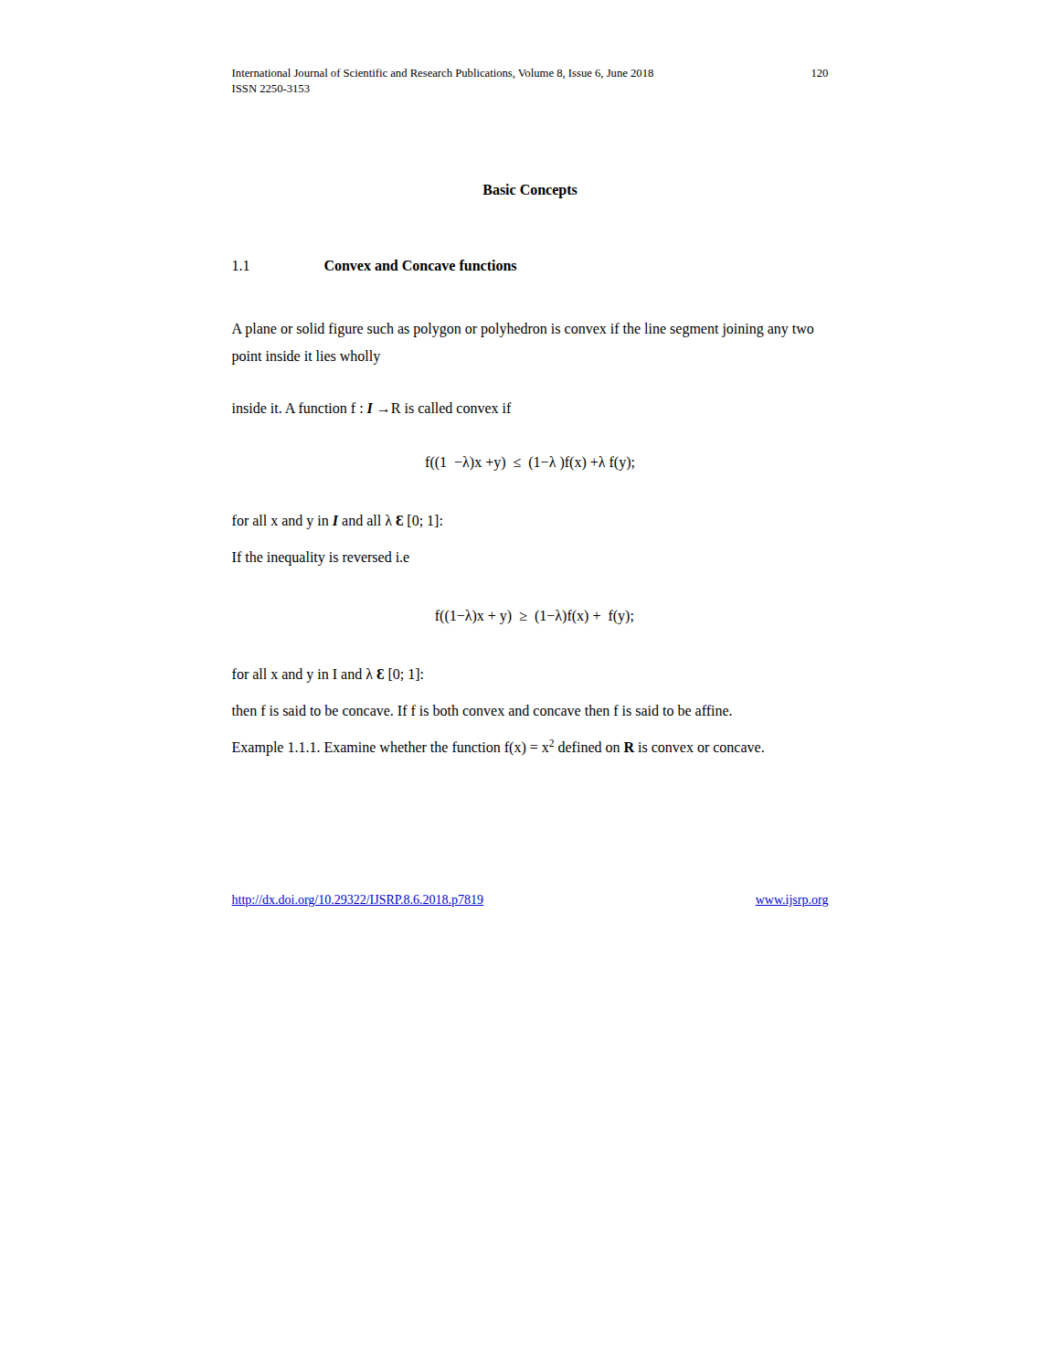International Journal of Scientific and Research Publications, Volume 8, Issue 6, June 2018 120
ISSN 2250-3153
Basic Concepts
1.1 Convex and Concave functions
A plane or solid figure such as polygon or polyhedron is convex if the line segment joining any two point inside it lies wholly
inside it. A function f : I →R is called convex if
f((1 −λ)x +y) ≤ (1−λ )f(x) +λ f(y);
for all x and y in I and all λ Ɛ [0; 1]:
If the inequality is reversed i.e
f((1−λ)x + y) ≥ (1−λ)f(x) + f(y);
for all x and y in I and λ Ɛ [0; 1]:
then f is said to be concave. If f is both convex and concave then f is said to be affine.
Example 1.1.1. Examine whether the function f(x) = x2 defined on R is convex or concave.
http://dx.doi.org/10.29322/IJSRP.8.6.2018.p7819 www.ijsrp.org